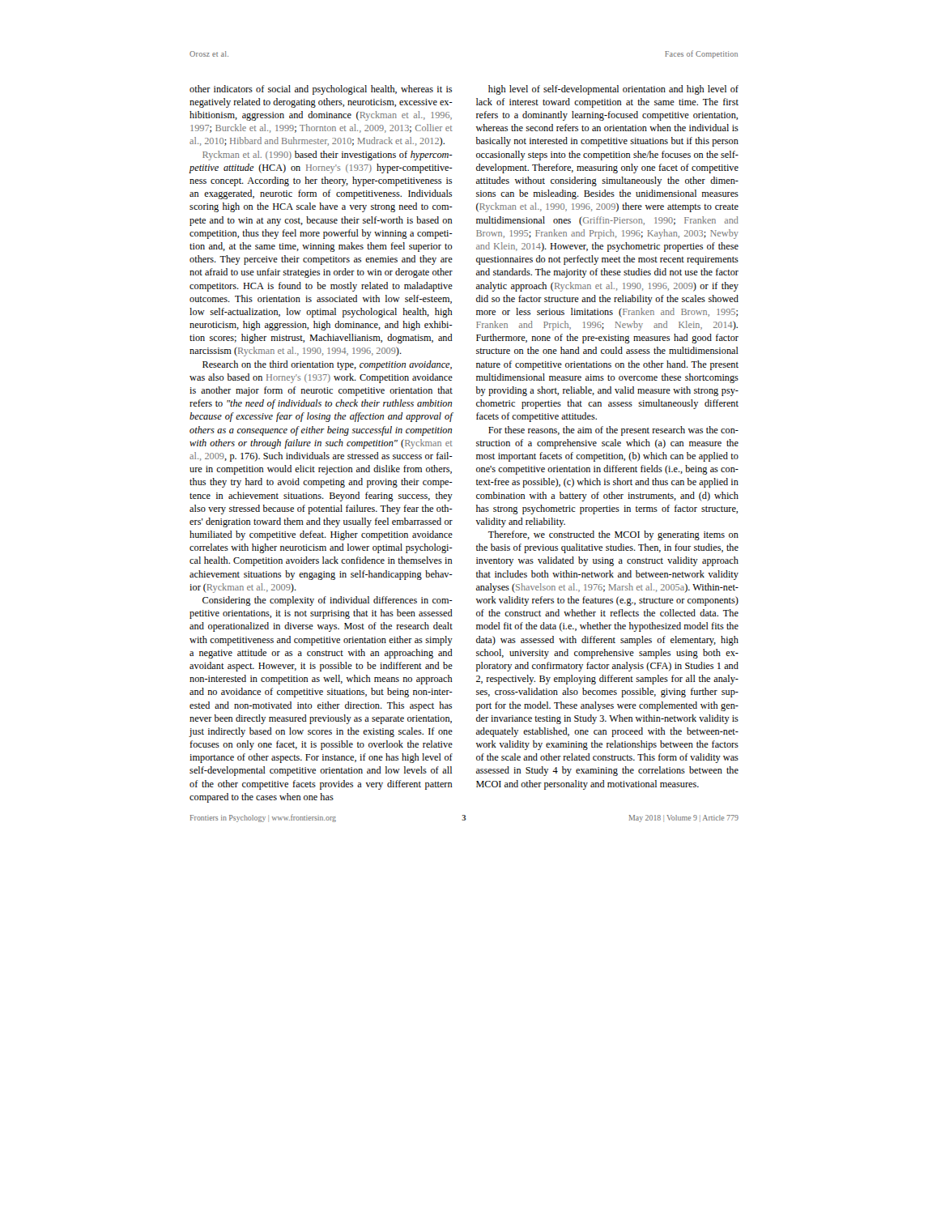Orosz et al.
Faces of Competition
other indicators of social and psychological health, whereas it is negatively related to derogating others, neuroticism, excessive exhibitionism, aggression and dominance (Ryckman et al., 1996, 1997; Burckle et al., 1999; Thornton et al., 2009, 2013; Collier et al., 2010; Hibbard and Buhrmester, 2010; Mudrack et al., 2012).
Ryckman et al. (1990) based their investigations of hypercompetitive attitude (HCA) on Horney's (1937) hyper-competitiveness concept. According to her theory, hyper-competitiveness is an exaggerated, neurotic form of competitiveness. Individuals scoring high on the HCA scale have a very strong need to compete and to win at any cost, because their self-worth is based on competition, thus they feel more powerful by winning a competition and, at the same time, winning makes them feel superior to others. They perceive their competitors as enemies and they are not afraid to use unfair strategies in order to win or derogate other competitors. HCA is found to be mostly related to maladaptive outcomes. This orientation is associated with low self-esteem, low self-actualization, low optimal psychological health, high neuroticism, high aggression, high dominance, and high exhibition scores; higher mistrust, Machiavellianism, dogmatism, and narcissism (Ryckman et al., 1990, 1994, 1996, 2009).
Research on the third orientation type, competition avoidance, was also based on Horney's (1937) work. Competition avoidance is another major form of neurotic competitive orientation that refers to "the need of individuals to check their ruthless ambition because of excessive fear of losing the affection and approval of others as a consequence of either being successful in competition with others or through failure in such competition" (Ryckman et al., 2009, p. 176). Such individuals are stressed as success or failure in competition would elicit rejection and dislike from others, thus they try hard to avoid competing and proving their competence in achievement situations. Beyond fearing success, they also very stressed because of potential failures. They fear the others' denigration toward them and they usually feel embarrassed or humiliated by competitive defeat. Higher competition avoidance correlates with higher neuroticism and lower optimal psychological health. Competition avoiders lack confidence in themselves in achievement situations by engaging in self-handicapping behavior (Ryckman et al., 2009).
Considering the complexity of individual differences in competitive orientations, it is not surprising that it has been assessed and operationalized in diverse ways. Most of the research dealt with competitiveness and competitive orientation either as simply a negative attitude or as a construct with an approaching and avoidant aspect. However, it is possible to be indifferent and be non-interested in competition as well, which means no approach and no avoidance of competitive situations, but being non-interested and non-motivated into either direction. This aspect has never been directly measured previously as a separate orientation, just indirectly based on low scores in the existing scales. If one focuses on only one facet, it is possible to overlook the relative importance of other aspects. For instance, if one has high level of self-developmental competitive orientation and low levels of all of the other competitive facets provides a very different pattern compared to the cases when one has
high level of self-developmental orientation and high level of lack of interest toward competition at the same time. The first refers to a dominantly learning-focused competitive orientation, whereas the second refers to an orientation when the individual is basically not interested in competitive situations but if this person occasionally steps into the competition she/he focuses on the self-development. Therefore, measuring only one facet of competitive attitudes without considering simultaneously the other dimensions can be misleading. Besides the unidimensional measures (Ryckman et al., 1990, 1996, 2009) there were attempts to create multidimensional ones (Griffin-Pierson, 1990; Franken and Brown, 1995; Franken and Prpich, 1996; Kayhan, 2003; Newby and Klein, 2014). However, the psychometric properties of these questionnaires do not perfectly meet the most recent requirements and standards. The majority of these studies did not use the factor analytic approach (Ryckman et al., 1990, 1996, 2009) or if they did so the factor structure and the reliability of the scales showed more or less serious limitations (Franken and Brown, 1995; Franken and Prpich, 1996; Newby and Klein, 2014). Furthermore, none of the pre-existing measures had good factor structure on the one hand and could assess the multidimensional nature of competitive orientations on the other hand. The present multidimensional measure aims to overcome these shortcomings by providing a short, reliable, and valid measure with strong psychometric properties that can assess simultaneously different facets of competitive attitudes.
For these reasons, the aim of the present research was the construction of a comprehensive scale which (a) can measure the most important facets of competition, (b) which can be applied to one's competitive orientation in different fields (i.e., being as context-free as possible), (c) which is short and thus can be applied in combination with a battery of other instruments, and (d) which has strong psychometric properties in terms of factor structure, validity and reliability.
Therefore, we constructed the MCOI by generating items on the basis of previous qualitative studies. Then, in four studies, the inventory was validated by using a construct validity approach that includes both within-network and between-network validity analyses (Shavelson et al., 1976; Marsh et al., 2005a). Within-network validity refers to the features (e.g., structure or components) of the construct and whether it reflects the collected data. The model fit of the data (i.e., whether the hypothesized model fits the data) was assessed with different samples of elementary, high school, university and comprehensive samples using both exploratory and confirmatory factor analysis (CFA) in Studies 1 and 2, respectively. By employing different samples for all the analyses, cross-validation also becomes possible, giving further support for the model. These analyses were complemented with gender invariance testing in Study 3. When within-network validity is adequately established, one can proceed with the between-network validity by examining the relationships between the factors of the scale and other related constructs. This form of validity was assessed in Study 4 by examining the correlations between the MCOI and other personality and motivational measures.
Frontiers in Psychology | www.frontiersin.org
3
May 2018 | Volume 9 | Article 779